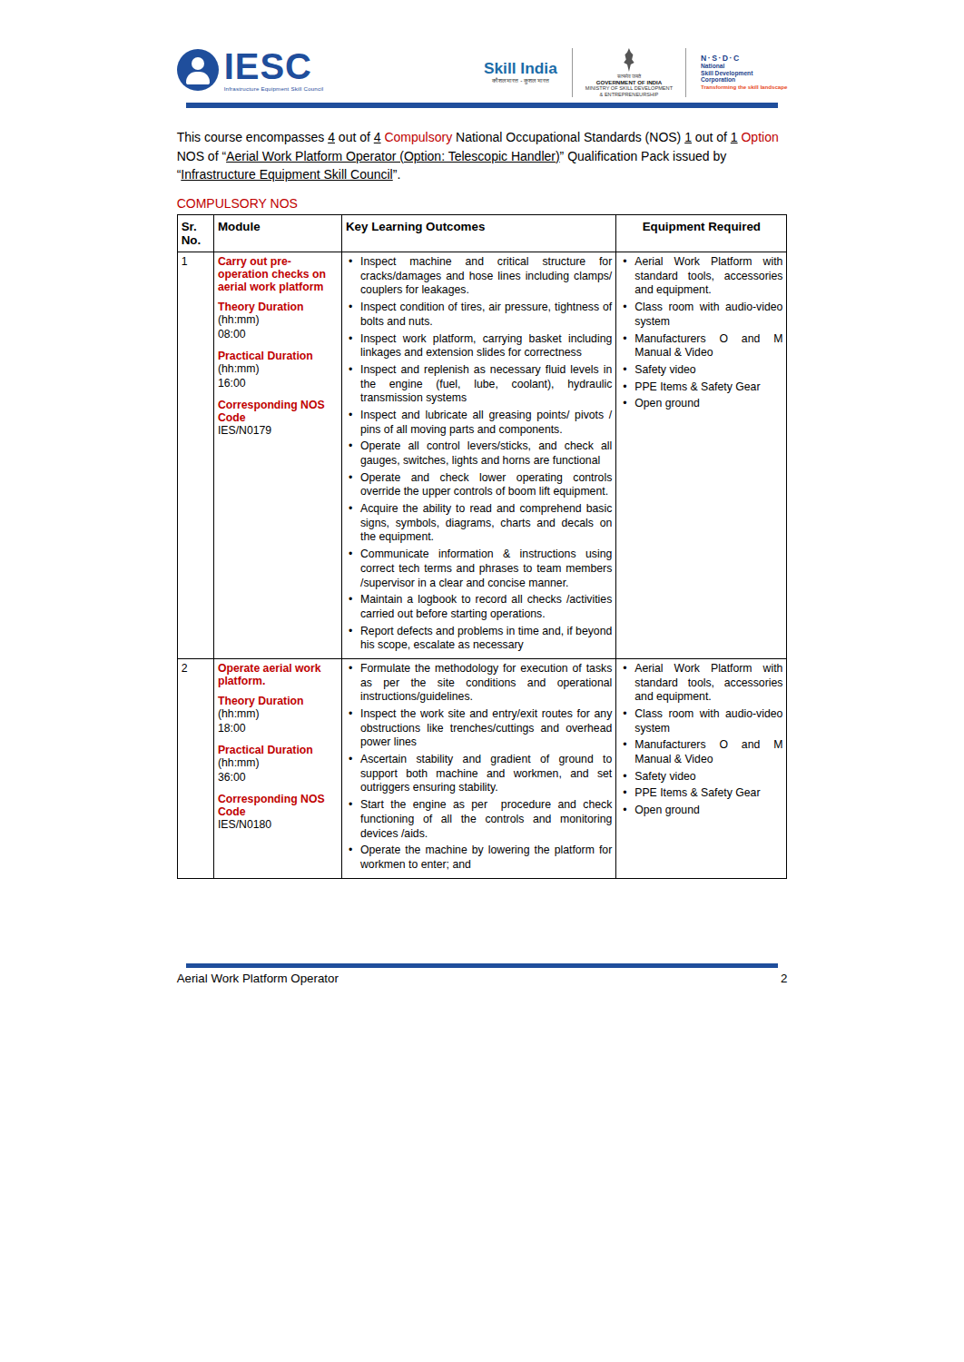IESC
Infrastructure Equipment Skill Council
Skill India
कौशल भारत - कुशल भारत
सत्यमेव जयते
GOVERNMENT OF INDIA
MINISTRY OF SKILL DEVELOPMENT
& ENTREPRENEURSHIP
N·S·D·C
National
Skill Development
Corporation
Transforming the skill landscape
This course encompasses 4 out of 4 Compulsory National Occupational Standards (NOS) 1 out of 1 Option NOS of “Aerial Work Platform Operator (Option: Telescopic Handler)” Qualification Pack issued by “Infrastructure Equipment Skill Council”.
COMPULSORY NOS
| Sr. No. | Module | Key Learning Outcomes | Equipment Required |
| --- | --- | --- | --- |
| 1 | Carry out pre-operation checks on aerial work platform Theory Duration (hh:mm) 08:00 Practical Duration (hh:mm) 16:00 Corresponding NOS Code IES/N0179 | Inspect machine and critical structure for cracks/damages and hose lines including clamps/ couplers for leakages. Inspect condition of tires, air pressure, tightness of bolts and nuts. Inspect work platform, carrying basket including linkages and extension slides for correctness Inspect and replenish as necessary fluid levels in the engine (fuel, lube, coolant), hydraulic transmission systems Inspect and lubricate all greasing points/ pivots / pins of all moving parts and components. Operate all control levers/sticks, and check all gauges, switches, lights and horns are functional Operate and check lower operating controls override the upper controls of boom lift equipment. Acquire the ability to read and comprehend basic signs, symbols, diagrams, charts and decals on the equipment. Communicate information & instructions using correct tech terms and phrases to team members /supervisor in a clear and concise manner. Maintain a logbook to record all checks /activities carried out before starting operations. Report defects and problems in time and, if beyond his scope, escalate as necessary | Aerial Work Platform with standard tools, accessories and equipment. Class room with audio-video system Manufacturers O and M Manual & Video Safety video PPE Items & Safety Gear Open ground |
| 2 | Operate aerial work platform. Theory Duration (hh:mm) 18:00 Practical Duration (hh:mm) 36:00 Corresponding NOS Code IES/N0180 | Formulate the methodology for execution of tasks as per the site conditions and operational instructions/guidelines. Inspect the work site and entry/exit routes for any obstructions like trenches/cuttings and overhead power lines Ascertain stability and gradient of ground to support both machine and workmen, and set outriggers ensuring stability. Start the engine as per procedure and check functioning of all the controls and monitoring devices /aids. Operate the machine by lowering the platform for workmen to enter; and | Aerial Work Platform with standard tools, accessories and equipment. Class room with audio-video system Manufacturers O and M Manual & Video Safety video PPE Items & Safety Gear Open ground |
Aerial Work Platform Operator
2